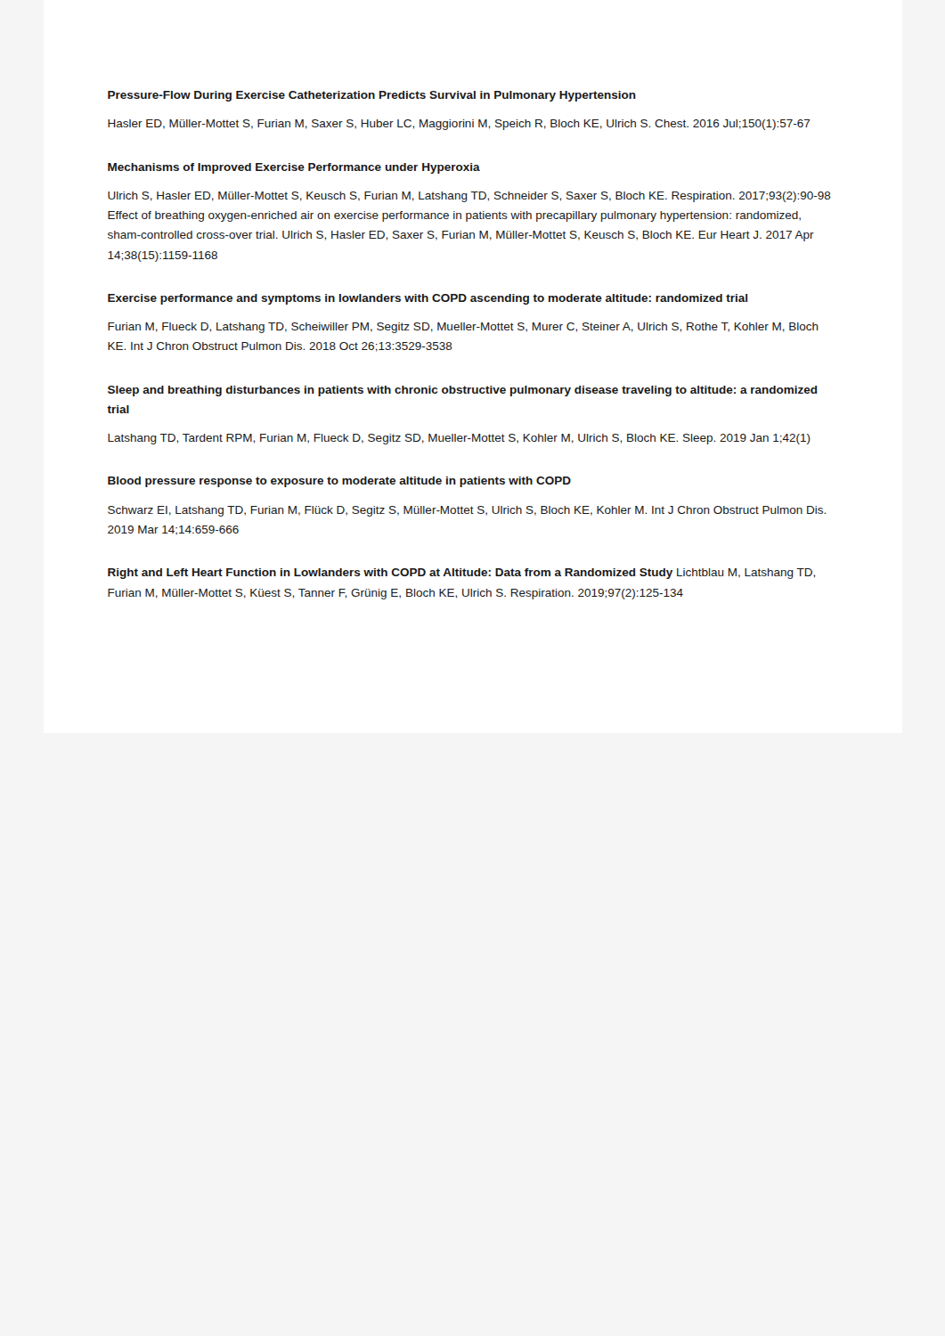Pressure-Flow During Exercise Catheterization Predicts Survival in Pulmonary Hypertension
Hasler ED, Müller-Mottet S, Furian M, Saxer S, Huber LC, Maggiorini M, Speich R, Bloch KE, Ulrich S. Chest. 2016 Jul;150(1):57-67
Mechanisms of Improved Exercise Performance under Hyperoxia
Ulrich S, Hasler ED, Müller-Mottet S, Keusch S, Furian M, Latshang TD, Schneider S, Saxer S, Bloch KE. Respiration. 2017;93(2):90-98 Effect of breathing oxygen-enriched air on exercise performance in patients with precapillary pulmonary hypertension: randomized, sham-controlled cross-over trial. Ulrich S, Hasler ED, Saxer S, Furian M, Müller-Mottet S, Keusch S, Bloch KE. Eur Heart J. 2017 Apr 14;38(15):1159-1168
Exercise performance and symptoms in lowlanders with COPD ascending to moderate altitude: randomized trial
Furian M, Flueck D, Latshang TD, Scheiwiller PM, Segitz SD, Mueller-Mottet S, Murer C, Steiner A, Ulrich S, Rothe T, Kohler M, Bloch KE. Int J Chron Obstruct Pulmon Dis. 2018 Oct 26;13:3529-3538
Sleep and breathing disturbances in patients with chronic obstructive pulmonary disease traveling to altitude: a randomized trial
Latshang TD, Tardent RPM, Furian M, Flueck D, Segitz SD, Mueller-Mottet S, Kohler M, Ulrich S, Bloch KE. Sleep. 2019 Jan 1;42(1)
Blood pressure response to exposure to moderate altitude in patients with COPD
Schwarz EI, Latshang TD, Furian M, Flück D, Segitz S, Müller-Mottet S, Ulrich S, Bloch KE, Kohler M. Int J Chron Obstruct Pulmon Dis. 2019 Mar 14;14:659-666
Right and Left Heart Function in Lowlanders with COPD at Altitude: Data from a Randomized Study Lichtblau M, Latshang TD, Furian M, Müller-Mottet S, Küest S, Tanner F, Grünig E, Bloch KE, Ulrich S. Respiration. 2019;97(2):125-134